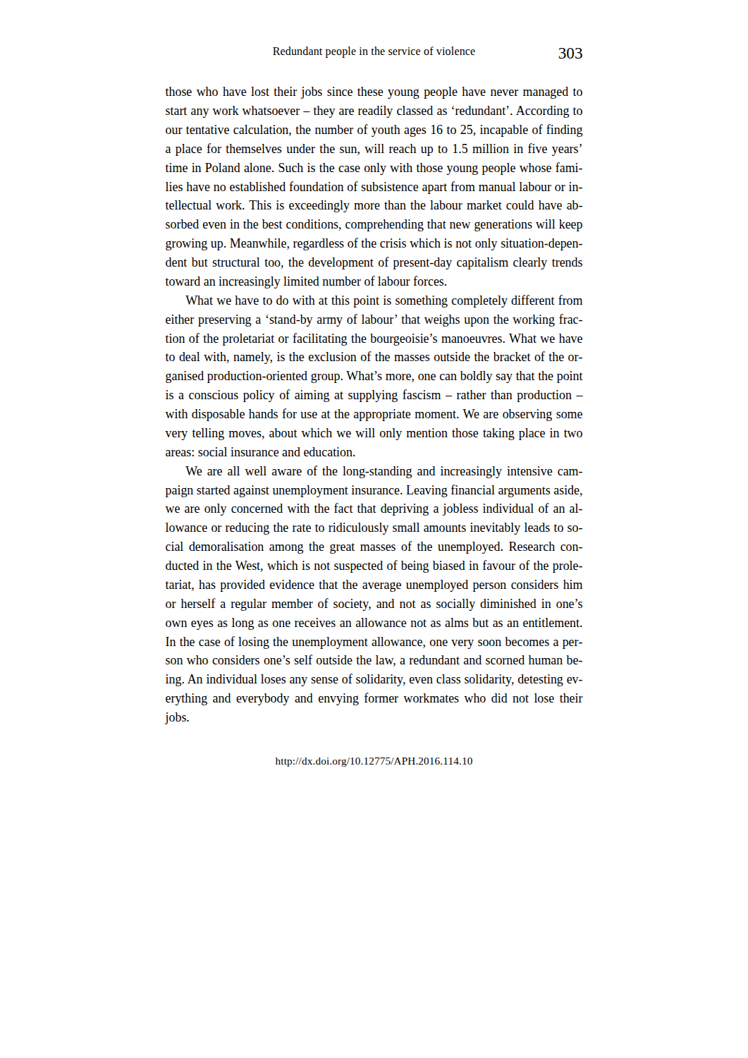Redundant people in the service of violence 303
those who have lost their jobs since these young people have never managed to start any work whatsoever – they are readily classed as ‘redundant’. According to our tentative calculation, the number of youth ages 16 to 25, incapable of finding a place for themselves under the sun, will reach up to 1.5 million in five years’ time in Poland alone. Such is the case only with those young people whose families have no established foundation of subsistence apart from manual labour or intellectual work. This is exceedingly more than the labour market could have absorbed even in the best conditions, comprehending that new generations will keep growing up. Meanwhile, regardless of the crisis which is not only situation-dependent but structural too, the development of present-day capitalism clearly trends toward an increasingly limited number of labour forces.
What we have to do with at this point is something completely different from either preserving a ‘stand-by army of labour’ that weighs upon the working fraction of the proletariat or facilitating the bourgeoisie’s manoeuvres. What we have to deal with, namely, is the exclusion of the masses outside the bracket of the organised production-oriented group. What’s more, one can boldly say that the point is a conscious policy of aiming at supplying fascism – rather than production – with disposable hands for use at the appropriate moment. We are observing some very telling moves, about which we will only mention those taking place in two areas: social insurance and education.
We are all well aware of the long-standing and increasingly intensive campaign started against unemployment insurance. Leaving financial arguments aside, we are only concerned with the fact that depriving a jobless individual of an allowance or reducing the rate to ridiculously small amounts inevitably leads to social demoralisation among the great masses of the unemployed. Research conducted in the West, which is not suspected of being biased in favour of the proletariat, has provided evidence that the average unemployed person considers him or herself a regular member of society, and not as socially diminished in one’s own eyes as long as one receives an allowance not as alms but as an entitlement. In the case of losing the unemployment allowance, one very soon becomes a person who considers one’s self outside the law, a redundant and scorned human being. An individual loses any sense of solidarity, even class solidarity, detesting everything and everybody and envying former workmates who did not lose their jobs.
http://dx.doi.org/10.12775/APH.2016.114.10